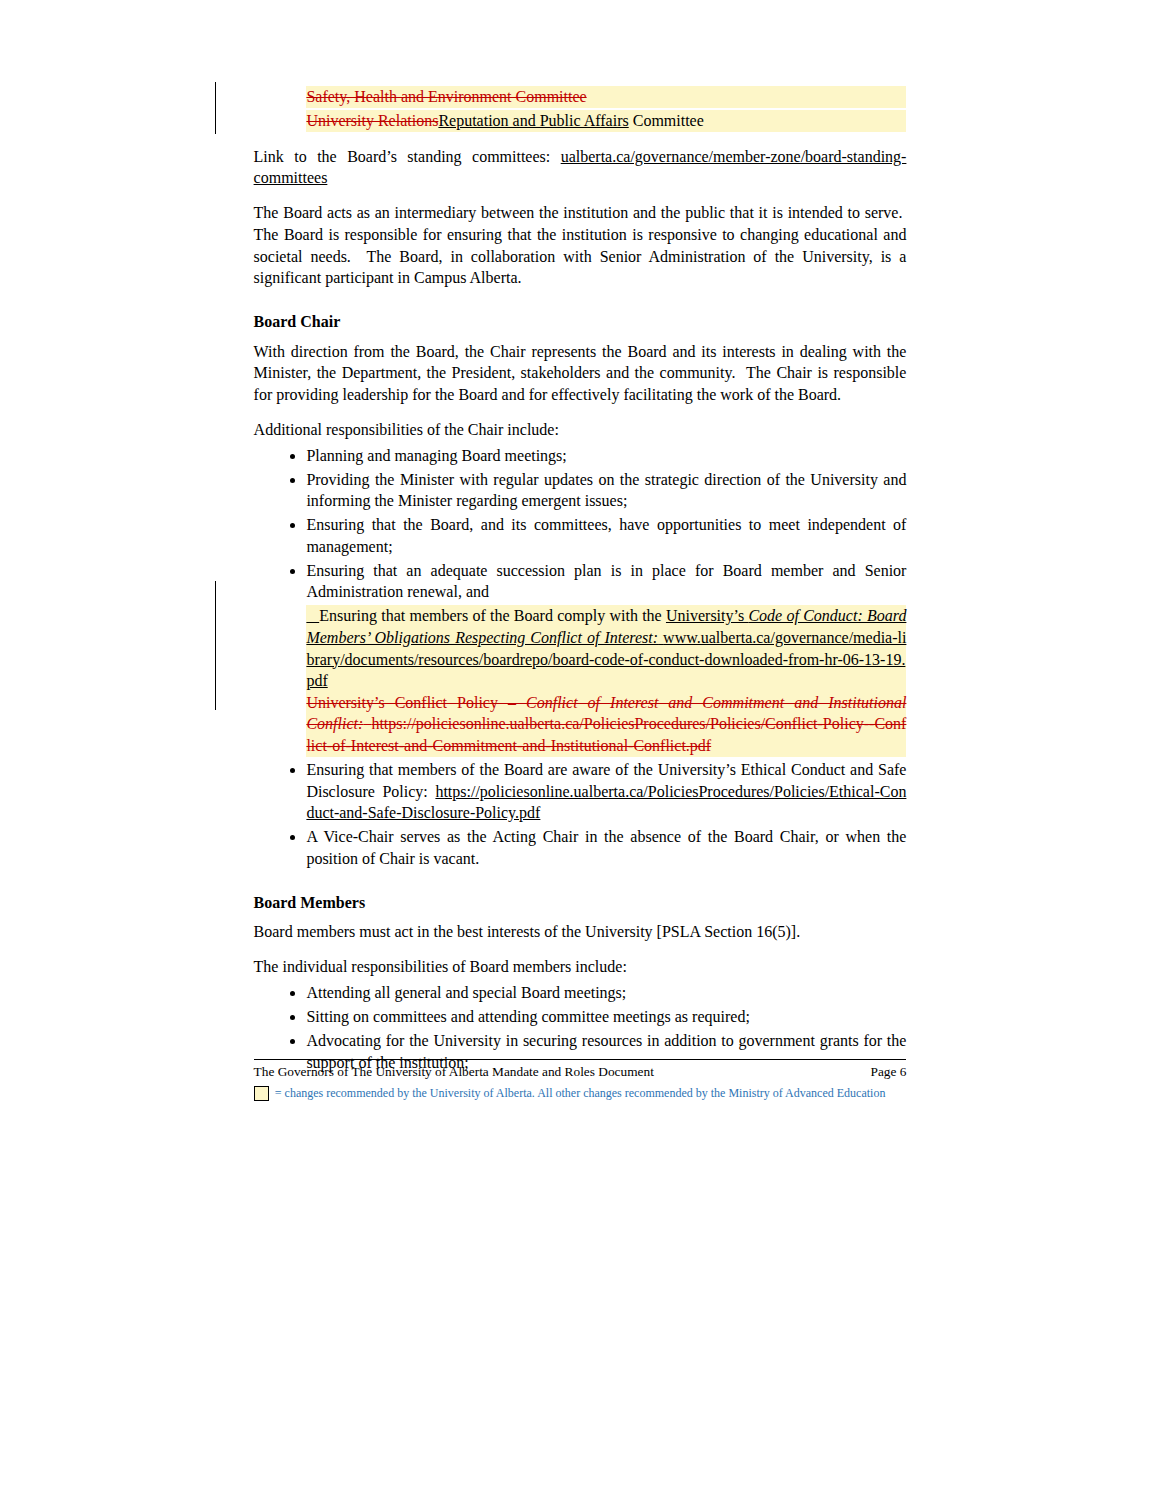Safety, Health and Environment Committee
University Relations Reputation and Public Affairs Committee
Link to the Board’s standing committees: ualberta.ca/governance/member-zone/board-standing-committees
The Board acts as an intermediary between the institution and the public that it is intended to serve. The Board is responsible for ensuring that the institution is responsive to changing educational and societal needs. The Board, in collaboration with Senior Administration of the University, is a significant participant in Campus Alberta.
Board Chair
With direction from the Board, the Chair represents the Board and its interests in dealing with the Minister, the Department, the President, stakeholders and the community. The Chair is responsible for providing leadership for the Board and for effectively facilitating the work of the Board.
Additional responsibilities of the Chair include:
Planning and managing Board meetings;
Providing the Minister with regular updates on the strategic direction of the University and informing the Minister regarding emergent issues;
Ensuring that the Board, and its committees, have opportunities to meet independent of management;
Ensuring that an adequate succession plan is in place for Board member and Senior Administration renewal, and
Ensuring that members of the Board comply with the University’s Code of Conduct: Board Members’ Obligations Respecting Conflict of Interest: www.ualberta.ca/governance/media-library/documents/resources/boardrepo/board-code-of-conduct-downloaded-from-hr-06-13-19.pdf
University’s Conflict Policy – Conflict of Interest and Commitment and Institutional Conflict: https://policiesonline.ualberta.ca/PoliciesProcedures/Policies/Conflict-Policy--Conflict-of-Interest-and-Commitment-and-Institutional-Conflict.pdf
Ensuring that members of the Board are aware of the University’s Ethical Conduct and Safe Disclosure Policy: https://policiesonline.ualberta.ca/PoliciesProcedures/Policies/Ethical-Conduct-and-Safe-Disclosure-Policy.pdf
A Vice-Chair serves as the Acting Chair in the absence of the Board Chair, or when the position of Chair is vacant.
Board Members
Board members must act in the best interests of the University [PSLA Section 16(5)].
The individual responsibilities of Board members include:
Attending all general and special Board meetings;
Sitting on committees and attending committee meetings as required;
Advocating for the University in securing resources in addition to government grants for the support of the institution;
The Governors of The University of Alberta Mandate and Roles Document Page 6
= changes recommended by the University of Alberta. All other changes recommended by the Ministry of Advanced Education